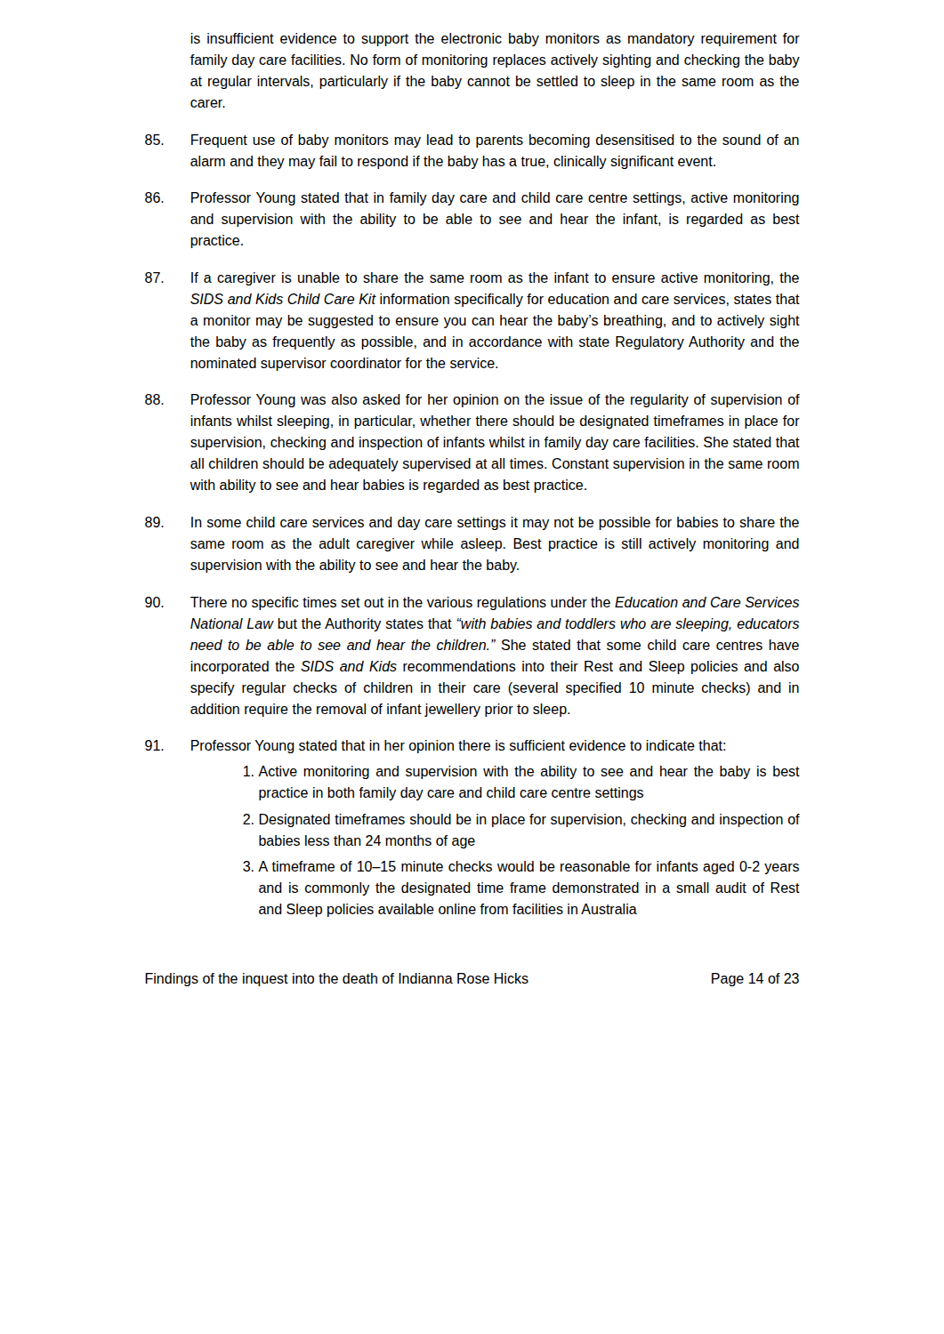is insufficient evidence to support the electronic baby monitors as mandatory requirement for family day care facilities. No form of monitoring replaces actively sighting and checking the baby at regular intervals, particularly if the baby cannot be settled to sleep in the same room as the carer.
85.
Frequent use of baby monitors may lead to parents becoming desensitised to the sound of an alarm and they may fail to respond if the baby has a true, clinically significant event.
86.
Professor Young stated that in family day care and child care centre settings, active monitoring and supervision with the ability to be able to see and hear the infant, is regarded as best practice.
87.
If a caregiver is unable to share the same room as the infant to ensure active monitoring, the SIDS and Kids Child Care Kit information specifically for education and care services, states that a monitor may be suggested to ensure you can hear the baby’s breathing, and to actively sight the baby as frequently as possible, and in accordance with state Regulatory Authority and the nominated supervisor coordinator for the service.
88.
Professor Young was also asked for her opinion on the issue of the regularity of supervision of infants whilst sleeping, in particular, whether there should be designated timeframes in place for supervision, checking and inspection of infants whilst in family day care facilities. She stated that all children should be adequately supervised at all times. Constant supervision in the same room with ability to see and hear babies is regarded as best practice.
89.
In some child care services and day care settings it may not be possible for babies to share the same room as the adult caregiver while asleep. Best practice is still actively monitoring and supervision with the ability to see and hear the baby.
90.
There no specific times set out in the various regulations under the Education and Care Services National Law but the Authority states that “with babies and toddlers who are sleeping, educators need to be able to see and hear the children.” She stated that some child care centres have incorporated the SIDS and Kids recommendations into their Rest and Sleep policies and also specify regular checks of children in their care (several specified 10 minute checks) and in addition require the removal of infant jewellery prior to sleep.
91.
Professor Young stated that in her opinion there is sufficient evidence to indicate that:
Active monitoring and supervision with the ability to see and hear the baby is best practice in both family day care and child care centre settings
Designated timeframes should be in place for supervision, checking and inspection of babies less than 24 months of age
A timeframe of 10–15 minute checks would be reasonable for infants aged 0-2 years and is commonly the designated time frame demonstrated in a small audit of Rest and Sleep policies available online from facilities in Australia
Findings of the inquest into the death of Indianna Rose Hicks Page 14 of 23